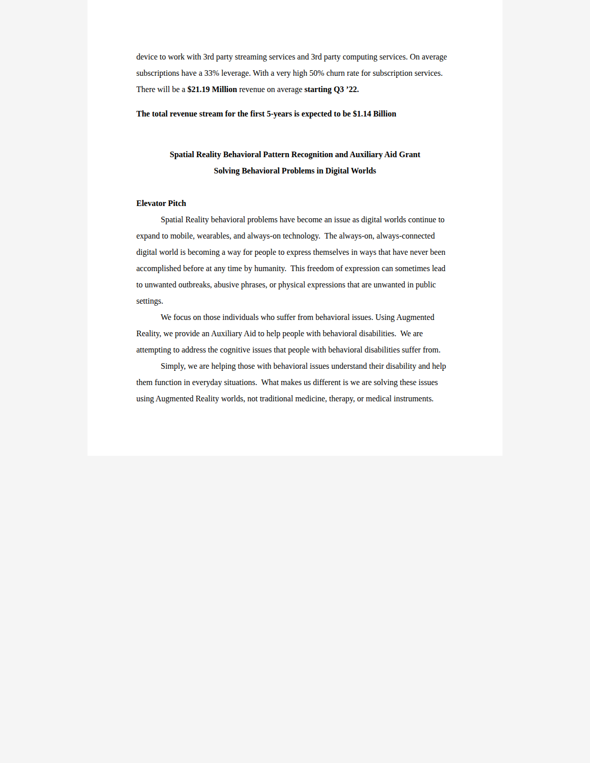device to work with 3rd party streaming services and 3rd party computing services. On average subscriptions have a 33% leverage. With a very high 50% churn rate for subscription services. There will be a $21.19 Million revenue on average starting Q3 ’22.
The total revenue stream for the first 5-years is expected to be $1.14 Billion
Spatial Reality Behavioral Pattern Recognition and Auxiliary Aid Grant
Solving Behavioral Problems in Digital Worlds
Elevator Pitch
Spatial Reality behavioral problems have become an issue as digital worlds continue to expand to mobile, wearables, and always-on technology. The always-on, always-connected digital world is becoming a way for people to express themselves in ways that have never been accomplished before at any time by humanity. This freedom of expression can sometimes lead to unwanted outbreaks, abusive phrases, or physical expressions that are unwanted in public settings.
We focus on those individuals who suffer from behavioral issues. Using Augmented Reality, we provide an Auxiliary Aid to help people with behavioral disabilities. We are attempting to address the cognitive issues that people with behavioral disabilities suffer from.
Simply, we are helping those with behavioral issues understand their disability and help them function in everyday situations. What makes us different is we are solving these issues using Augmented Reality worlds, not traditional medicine, therapy, or medical instruments.